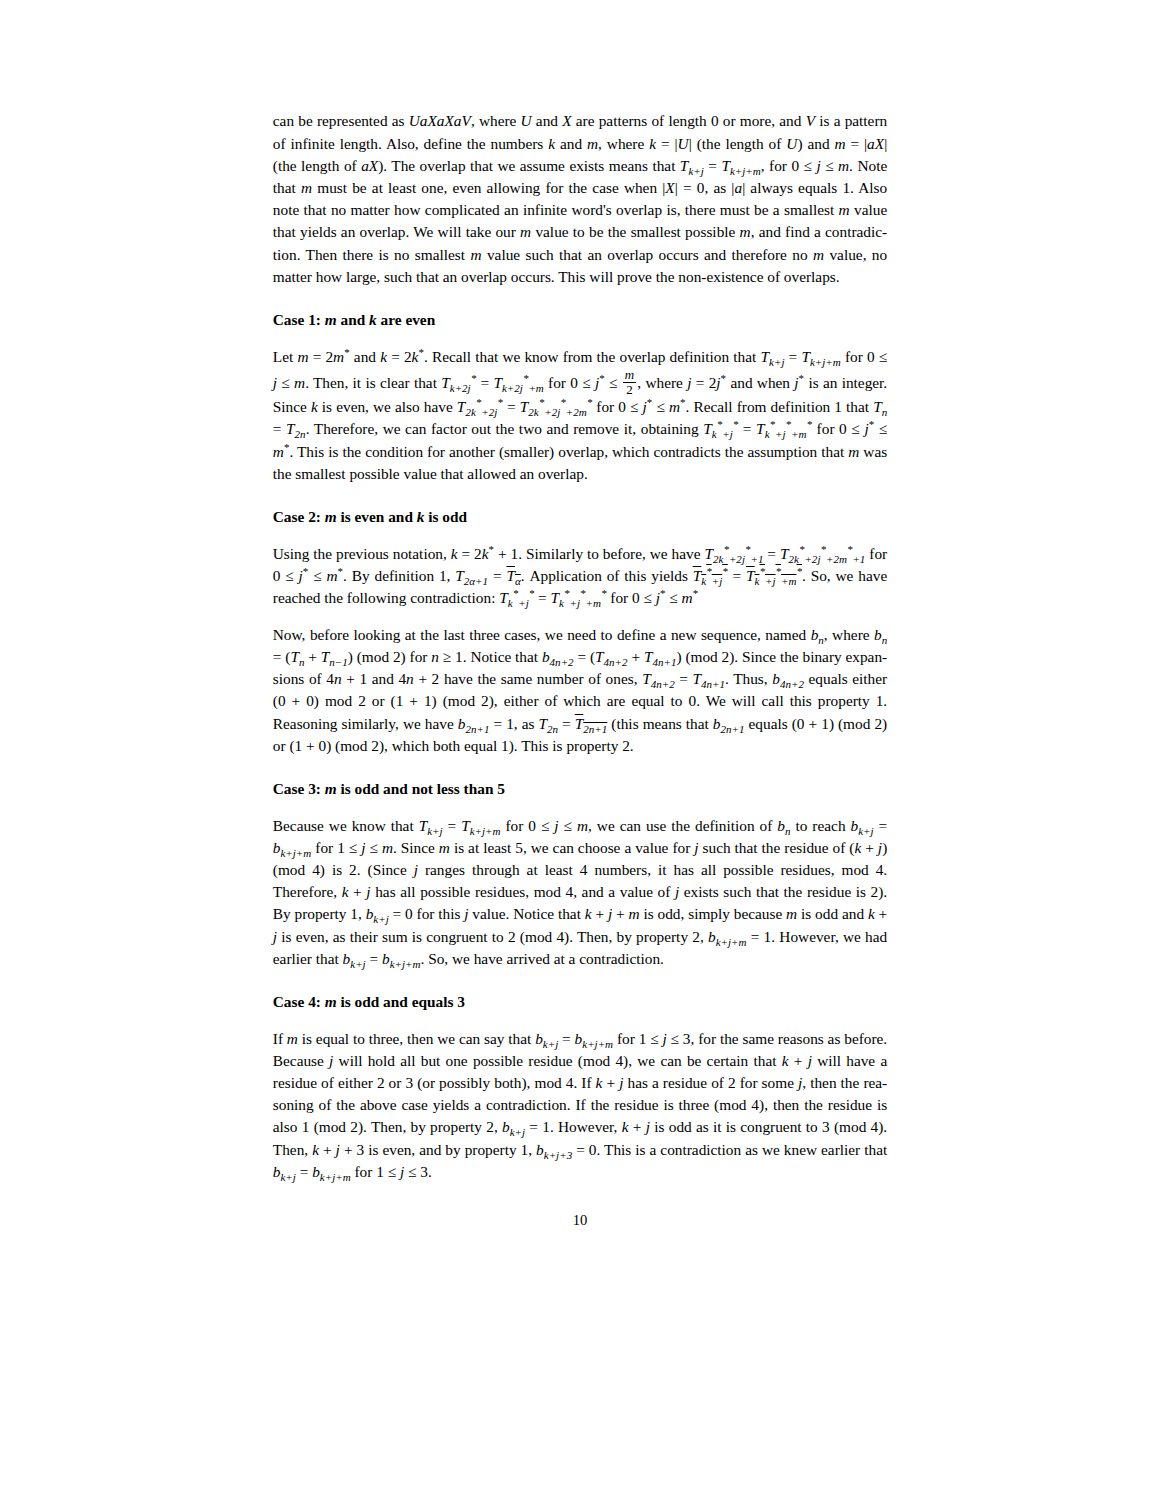can be represented as UaXaXaV, where U and X are patterns of length 0 or more, and V is a pattern of infinite length. Also, define the numbers k and m, where k = |U| (the length of U) and m = |aX| (the length of aX). The overlap that we assume exists means that Tk+j = Tk+j+m, for 0 ≤ j ≤ m. Note that m must be at least one, even allowing for the case when |X| = 0, as |a| always equals 1. Also note that no matter how complicated an infinite word's overlap is, there must be a smallest m value that yields an overlap. We will take our m value to be the smallest possible m, and find a contradiction. Then there is no smallest m value such that an overlap occurs and therefore no m value, no matter how large, such that an overlap occurs. This will prove the non-existence of overlaps.
Case 1: m and k are even
Let m = 2m* and k = 2k*. Recall that we know from the overlap definition that Tk+j = Tk+j+m for 0 ≤ j ≤ m. Then, it is clear that Tk+2j* = Tk+2j*+m for 0 ≤ j* ≤ m 2, where j = 2j* and when j* is an integer. Since k is even, we also have T2k*+2j* = T2k*+2j*+2m* for 0 ≤ j* ≤ m*. Recall from definition 1 that Tn = T2n. Therefore, we can factor out the two and remove it, obtaining Tk*+j* = Tk*+j*+m* for 0 ≤ j* ≤ m*. This is the condition for another (smaller) overlap, which contradicts the assumption that m was the smallest possible value that allowed an overlap.
Case 2: m is even and k is odd
Using the previous notation, k = 2k* + 1. Similarly to before, we have T2k*+2j*+1 = T2k*+2j*+2m*+1 for 0 ≤ j* ≤ m*. By definition 1, T2α+1 = Tα. Application of this yields Tk*+j* = Tk*+j*+m*. So, we have reached the following contradiction: Tk*+j* = Tk*+j*+m* for 0 ≤ j* ≤ m*
Now, before looking at the last three cases, we need to define a new sequence, named bn, where bn = (Tn + Tn−1) (mod 2) for n ≥ 1. Notice that b4n+2 = (T4n+2 + T4n+1) (mod 2). Since the binary expansions of 4n + 1 and 4n + 2 have the same number of ones, T4n+2 = T4n+1. Thus, b4n+2 equals either (0 + 0) mod 2 or (1 + 1) (mod 2), either of which are equal to 0. We will call this property 1. Reasoning similarly, we have b2n+1 = 1, as T2n = T2n+1 (this means that b2n+1 equals (0 + 1) (mod 2) or (1 + 0) (mod 2), which both equal 1). This is property 2.
Case 3: m is odd and not less than 5
Because we know that Tk+j = Tk+j+m for 0 ≤ j ≤ m, we can use the definition of bn to reach bk+j = bk+j+m for 1 ≤ j ≤ m. Since m is at least 5, we can choose a value for j such that the residue of (k + j) (mod 4) is 2. (Since j ranges through at least 4 numbers, it has all possible residues, mod 4. Therefore, k + j has all possible residues, mod 4, and a value of j exists such that the residue is 2). By property 1, bk+j = 0 for this j value. Notice that k + j + m is odd, simply because m is odd and k + j is even, as their sum is congruent to 2 (mod 4). Then, by property 2, bk+j+m = 1. However, we had earlier that bk+j = bk+j+m. So, we have arrived at a contradiction.
Case 4: m is odd and equals 3
If m is equal to three, then we can say that bk+j = bk+j+m for 1 ≤ j ≤ 3, for the same reasons as before. Because j will hold all but one possible residue (mod 4), we can be certain that k + j will have a residue of either 2 or 3 (or possibly both), mod 4. If k + j has a residue of 2 for some j, then the reasoning of the above case yields a contradiction. If the residue is three (mod 4), then the residue is also 1 (mod 2). Then, by property 2, bk+j = 1. However, k + j is odd as it is congruent to 3 (mod 4). Then, k + j + 3 is even, and by property 1, bk+j+3 = 0. This is a contradiction as we knew earlier that bk+j = bk+j+m for 1 ≤ j ≤ 3.
10